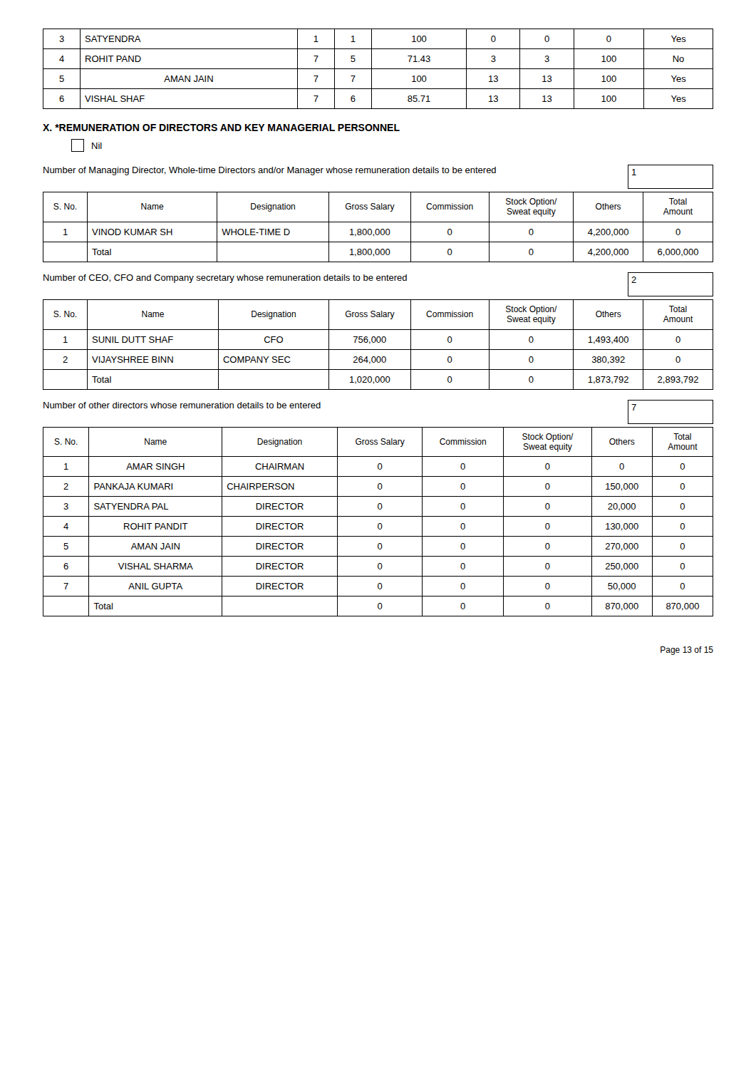| 3 | SATYENDRA | 1 | 1 | 100 | 0 | 0 | 0 | Yes |
| 4 | ROHIT PAND | 7 | 5 | 71.43 | 3 | 3 | 100 | No |
| 5 | AMAN JAIN | 7 | 7 | 100 | 13 | 13 | 100 | Yes |
| 6 | VISHAL SHAF | 7 | 6 | 85.71 | 13 | 13 | 100 | Yes |
X. *REMUNERATION OF DIRECTORS AND KEY MANAGERIAL PERSONNEL
Nil
Number of Managing Director, Whole-time Directors and/or Manager whose remuneration details to be entered
1
| S. No. | Name | Designation | Gross Salary | Commission | Stock Option/ Sweat equity | Others | Total Amount |
| --- | --- | --- | --- | --- | --- | --- | --- |
| 1 | VINOD KUMAR SH | WHOLE-TIME D | 1,800,000 | 0 | 0 | 4,200,000 | 0 |
| | Total | | 1,800,000 | 0 | 0 | 4,200,000 | 6,000,000 |
Number of CEO, CFO and Company secretary whose remuneration details to be entered
2
| S. No. | Name | Designation | Gross Salary | Commission | Stock Option/ Sweat equity | Others | Total Amount |
| --- | --- | --- | --- | --- | --- | --- | --- |
| 1 | SUNIL DUTT SHAF | CFO | 756,000 | 0 | 0 | 1,493,400 | 0 |
| 2 | VIJAYSHREE BINN | COMPANY SEC | 264,000 | 0 | 0 | 380,392 | 0 |
| | Total | | 1,020,000 | 0 | 0 | 1,873,792 | 2,893,792 |
Number of other directors whose remuneration details to be entered
7
| S. No. | Name | Designation | Gross Salary | Commission | Stock Option/ Sweat equity | Others | Total Amount |
| --- | --- | --- | --- | --- | --- | --- | --- |
| 1 | AMAR SINGH | CHAIRMAN | 0 | 0 | 0 | 0 | 0 |
| 2 | PANKAJA KUMARI | CHAIRPERSON | 0 | 0 | 0 | 150,000 | 0 |
| 3 | SATYENDRA PAL | DIRECTOR | 0 | 0 | 0 | 20,000 | 0 |
| 4 | ROHIT PANDIT | DIRECTOR | 0 | 0 | 0 | 130,000 | 0 |
| 5 | AMAN JAIN | DIRECTOR | 0 | 0 | 0 | 270,000 | 0 |
| 6 | VISHAL SHARMA | DIRECTOR | 0 | 0 | 0 | 250,000 | 0 |
| 7 | ANIL GUPTA | DIRECTOR | 0 | 0 | 0 | 50,000 | 0 |
| | Total | | 0 | 0 | 0 | 870,000 | 870,000 |
Page 13 of 15